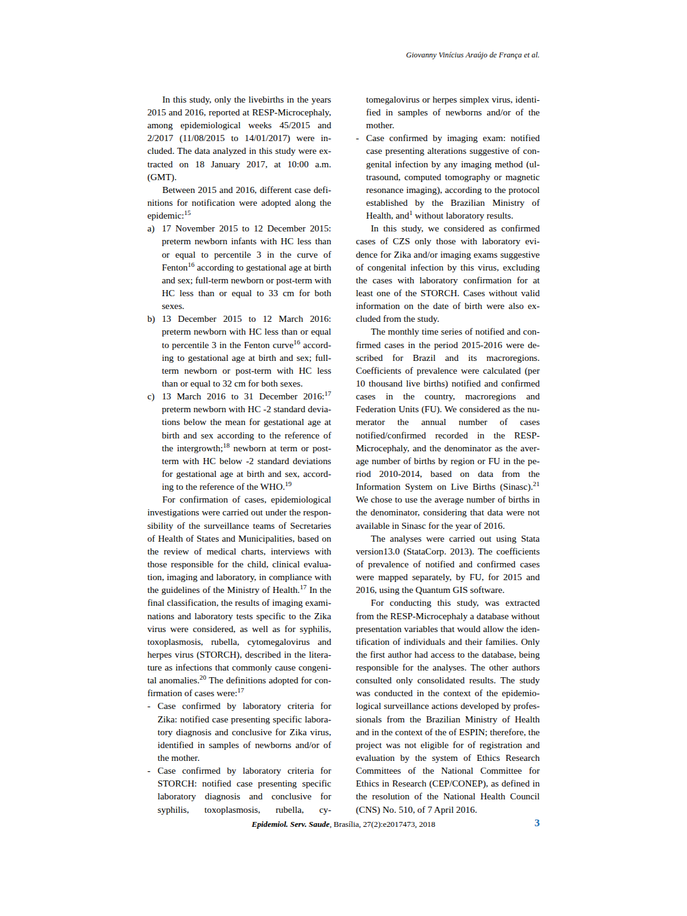Giovanny Vinícius Araújo de França et al.
In this study, only the livebirths in the years 2015 and 2016, reported at RESP-Microcephaly, among epidemiological weeks 45/2015 and 2/2017 (11/08/2015 to 14/01/2017) were included. The data analyzed in this study were extracted on 18 January 2017, at 10:00 a.m. (GMT).
Between 2015 and 2016, different case definitions for notification were adopted along the epidemic:15
a) 17 November 2015 to 12 December 2015: preterm newborn infants with HC less than or equal to percentile 3 in the curve of Fenton16 according to gestational age at birth and sex; full-term newborn or post-term with HC less than or equal to 33 cm for both sexes.
b) 13 December 2015 to 12 March 2016: preterm newborn with HC less than or equal to percentile 3 in the Fenton curve16 according to gestational age at birth and sex; full-term newborn or post-term with HC less than or equal to 32 cm for both sexes.
c) 13 March 2016 to 31 December 2016:17 preterm newborn with HC -2 standard deviations below the mean for gestational age at birth and sex according to the reference of the intergrowth;18 newborn at term or post-term with HC below -2 standard deviations for gestational age at birth and sex, according to the reference of the WHO.19
For confirmation of cases, epidemiological investigations were carried out under the responsibility of the surveillance teams of Secretaries of Health of States and Municipalities, based on the review of medical charts, interviews with those responsible for the child, clinical evaluation, imaging and laboratory, in compliance with the guidelines of the Ministry of Health.17 In the final classification, the results of imaging examinations and laboratory tests specific to the Zika virus were considered, as well as for syphilis, toxoplasmosis, rubella, cytomegalovirus and herpes virus (STORCH), described in the literature as infections that commonly cause congenital anomalies.20 The definitions adopted for confirmation of cases were:17
Case confirmed by laboratory criteria for Zika: notified case presenting specific laboratory diagnosis and conclusive for Zika virus, identified in samples of newborns and/or of the mother.
Case confirmed by laboratory criteria for STORCH: notified case presenting specific laboratory diagnosis and conclusive for syphilis, toxoplasmosis, rubella, cytomegalovirus or herpes simplex virus, identified in samples of newborns and/or of the mother.
Case confirmed by imaging exam: notified case presenting alterations suggestive of congenital infection by any imaging method (ultrasound, computed tomography or magnetic resonance imaging), according to the protocol established by the Brazilian Ministry of Health, and1 without laboratory results.
In this study, we considered as confirmed cases of CZS only those with laboratory evidence for Zika and/or imaging exams suggestive of congenital infection by this virus, excluding the cases with laboratory confirmation for at least one of the STORCH. Cases without valid information on the date of birth were also excluded from the study.
The monthly time series of notified and confirmed cases in the period 2015-2016 were described for Brazil and its macroregions. Coefficients of prevalence were calculated (per 10 thousand live births) notified and confirmed cases in the country, macroregions and Federation Units (FU). We considered as the numerator the annual number of cases notified/confirmed recorded in the RESP-Microcephaly, and the denominator as the average number of births by region or FU in the period 2010-2014, based on data from the Information System on Live Births (Sinasc).21 We chose to use the average number of births in the denominator, considering that data were not available in Sinasc for the year of 2016.
The analyses were carried out using Stata version13.0 (StataCorp. 2013). The coefficients of prevalence of notified and confirmed cases were mapped separately, by FU, for 2015 and 2016, using the Quantum GIS software.
For conducting this study, was extracted from the RESP-Microcephaly a database without presentation variables that would allow the identification of individuals and their families. Only the first author had access to the database, being responsible for the analyses. The other authors consulted only consolidated results. The study was conducted in the context of the epidemiological surveillance actions developed by professionals from the Brazilian Ministry of Health and in the context of the of ESPIN; therefore, the project was not eligible for of registration and evaluation by the system of Ethics Research Committees of the National Committee for Ethics in Research (CEP/CONEP), as defined in the resolution of the National Health Council (CNS) No. 510, of 7 April 2016.
Epidemiol. Serv. Saude, Brasília, 27(2):e2017473, 2018
3